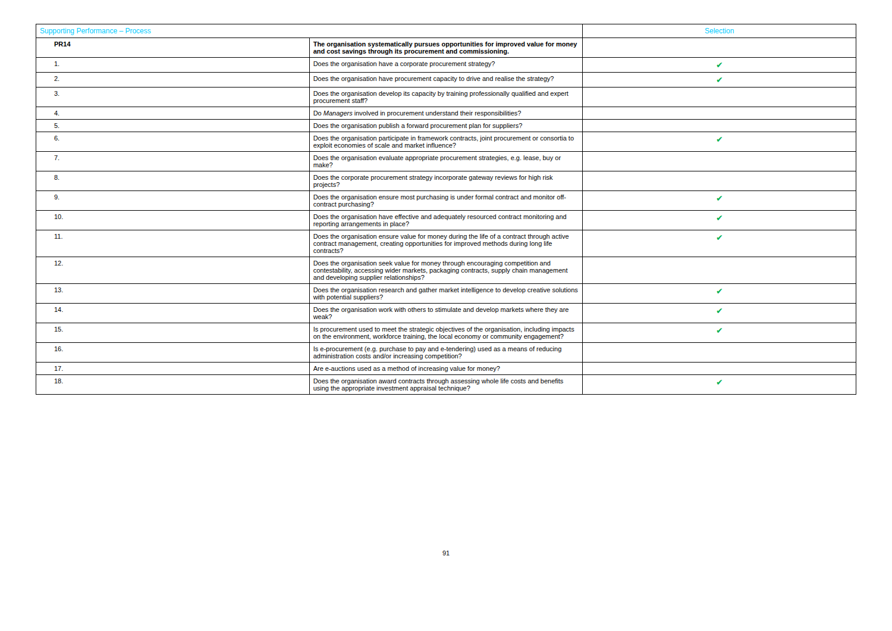| Supporting Performance – Process | Selection |
| PR14 | The organisation systematically pursues opportunities for improved value for money and cost savings through its procurement and commissioning. | |
| 1. | Does the organisation have a corporate procurement strategy? | ✔ |
| 2. | Does the organisation have procurement capacity to drive and realise the strategy? | ✔ |
| 3. | Does the organisation develop its capacity by training professionally qualified and expert procurement staff? | |
| 4. | Do Managers involved in procurement understand their responsibilities? | |
| 5. | Does the organisation publish a forward procurement plan for suppliers? | |
| 6. | Does the organisation participate in framework contracts, joint procurement or consortia to exploit economies of scale and market influence? | ✔ |
| 7. | Does the organisation evaluate appropriate procurement strategies, e.g. lease, buy or make? | |
| 8. | Does the corporate procurement strategy incorporate gateway reviews for high risk projects? | |
| 9. | Does the organisation ensure most purchasing is under formal contract and monitor off-contract purchasing? | ✔ |
| 10. | Does the organisation have effective and adequately resourced contract monitoring and reporting arrangements in place? | ✔ |
| 11. | Does the organisation ensure value for money during the life of a contract through active contract management, creating opportunities for improved methods during long life contracts? | ✔ |
| 12. | Does the organisation seek value for money through encouraging competition and contestability, accessing wider markets, packaging contracts, supply chain management and developing supplier relationships? | |
| 13. | Does the organisation research and gather market intelligence to develop creative solutions with potential suppliers? | ✔ |
| 14. | Does the organisation work with others to stimulate and develop markets where they are weak? | ✔ |
| 15. | Is procurement used to meet the strategic objectives of the organisation, including impacts on the environment, workforce training, the local economy or community engagement? | ✔ |
| 16. | Is e-procurement (e.g. purchase to pay and e-tendering) used as a means of reducing administration costs and/or increasing competition? | |
| 17. | Are e-auctions used as a method of increasing value for money? | |
| 18. | Does the organisation award contracts through assessing whole life costs and benefits using the appropriate investment appraisal technique? | ✔ |
91